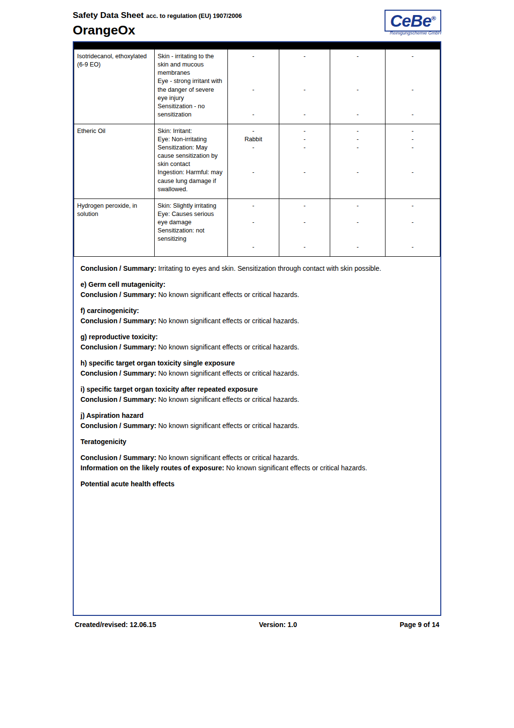Safety Data Sheet acc. to regulation (EU) 1907/2006
OrangeOx
CeBe®
Reinigungschemie GmbH
| Isotridecanol, ethoxylated (6-9 EO) | Skin - irritating to the skin and mucous membranes Eye - strong irritant with the danger of severe eye injury Sensitization - no sensitization | - - - | - - - | - - - | - - - |
| Etheric Oil | Skin: Irritant: Eye: Non-irritating Sensitization: May cause sensitization by skin contact Ingestion: Harmful: may cause lung damage if swallowed. | - Rabbit - - | - - - - | - - - - | - - - - |
| Hydrogen peroxide, in solution | Skin: Slightly irritating Eye: Causes serious eye damage Sensitization: not sensitizing | - - - | - - - | - - - | - - - |
Conclusion / Summary: Irritating to eyes and skin. Sensitization through contact with skin possible.
e) Germ cell mutagenicity:
Conclusion / Summary: No known significant effects or critical hazards.
f) carcinogenicity:
Conclusion / Summary: No known significant effects or critical hazards.
g) reproductive toxicity:
Conclusion / Summary: No known significant effects or critical hazards.
h) specific target organ toxicity single exposure
Conclusion / Summary: No known significant effects or critical hazards.
i) specific target organ toxicity after repeated exposure
Conclusion / Summary: No known significant effects or critical hazards.
j) Aspiration hazard
Conclusion / Summary: No known significant effects or critical hazards.
Teratogenicity
Conclusion / Summary: No known significant effects or critical hazards.
Information on the likely routes of exposure: No known significant effects or critical hazards.
Potential acute health effects
Created/revised: 12.06.15
Version: 1.0
Page 9 of 14